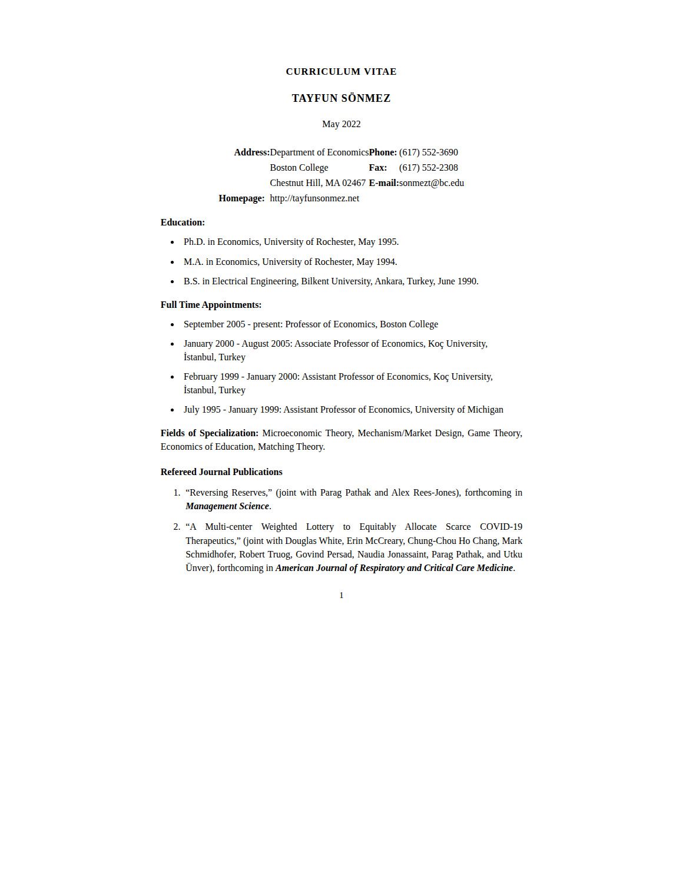CURRICULUM VITAE
TAYFUN SÖNMEZ
May 2022
| Address: | Department of Economics | Phone: | (617) 552-3690 |
| | Boston College | Fax: | (617) 552-2308 |
| | Chestnut Hill, MA 02467 | E-mail : | sonmezt@bc.edu |
| Homepage: | http://tayfunsonmez.net |
Education:
Ph.D. in Economics, University of Rochester, May 1995.
M.A. in Economics, University of Rochester, May 1994.
B.S. in Electrical Engineering, Bilkent University, Ankara, Turkey, June 1990.
Full Time Appointments:
September 2005 - present: Professor of Economics, Boston College
January 2000 - August 2005: Associate Professor of Economics, Koç University, İstanbul, Turkey
February 1999 - January 2000: Assistant Professor of Economics, Koç University, İstanbul, Turkey
July 1995 - January 1999: Assistant Professor of Economics, University of Michigan
Fields of Specialization: Microeconomic Theory, Mechanism/Market Design, Game Theory, Economics of Education, Matching Theory.
Refereed Journal Publications
“Reversing Reserves,” (joint with Parag Pathak and Alex Rees-Jones), forthcoming in Management Science.
“A Multi-center Weighted Lottery to Equitably Allocate Scarce COVID-19 Therapeutics,” (joint with Douglas White, Erin McCreary, Chung-Chou Ho Chang, Mark Schmidhofer, Robert Truog, Govind Persad, Naudia Jonassaint, Parag Pathak, and Utku Ünver), forthcoming in American Journal of Respiratory and Critical Care Medicine.
1